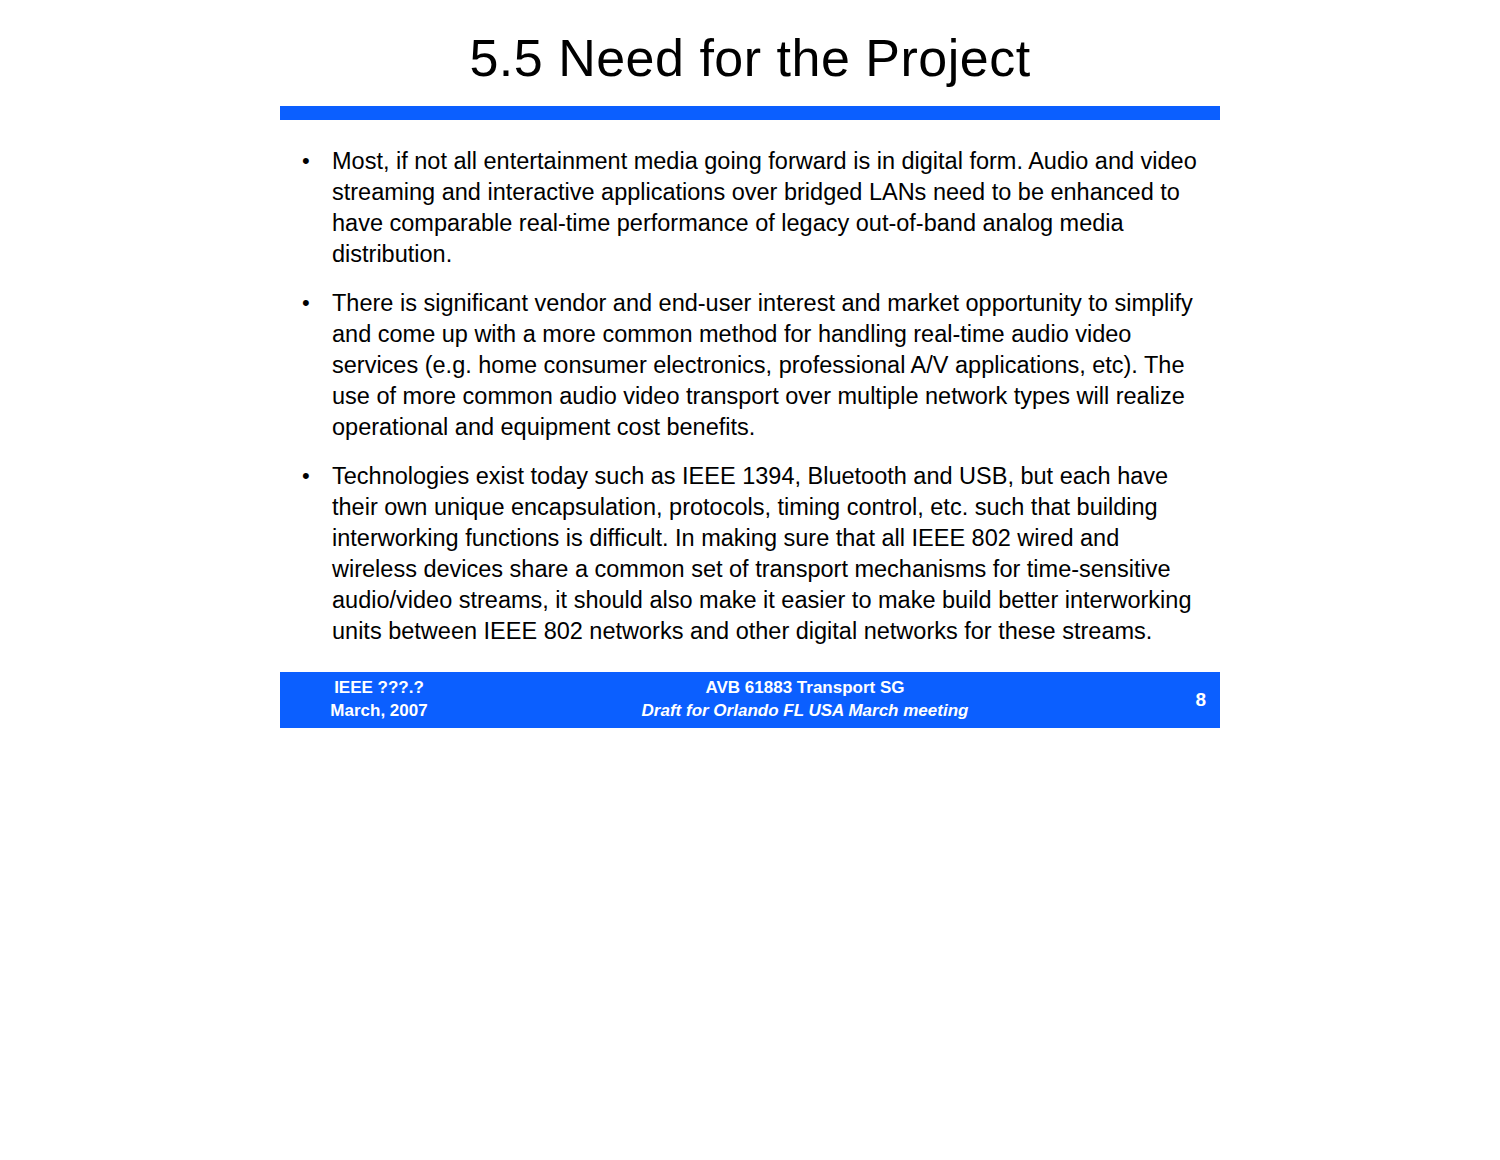5.5 Need for the Project
Most, if not all entertainment media going forward is in digital form. Audio and video streaming and interactive applications over bridged LANs need to be enhanced to have comparable real-time performance of legacy out-of-band analog media distribution.
There is significant vendor and end-user interest and market opportunity to simplify and come up with a more common method for handling real-time audio video services (e.g. home consumer electronics, professional A/V applications, etc). The use of more common audio video transport over multiple network types will realize operational and equipment cost benefits.
Technologies exist today such as IEEE 1394, Bluetooth and USB, but each have their own unique encapsulation, protocols, timing control, etc. such that building interworking functions is difficult. In making sure that all IEEE 802 wired and wireless devices share a common set of transport mechanisms for time-sensitive audio/video streams, it should also make it easier to make build better interworking units between IEEE 802 networks and other digital networks for these streams.
IEEE ???.?
March, 2007
AVB 61883 Transport SG
Draft for Orlando FL USA March meeting
8